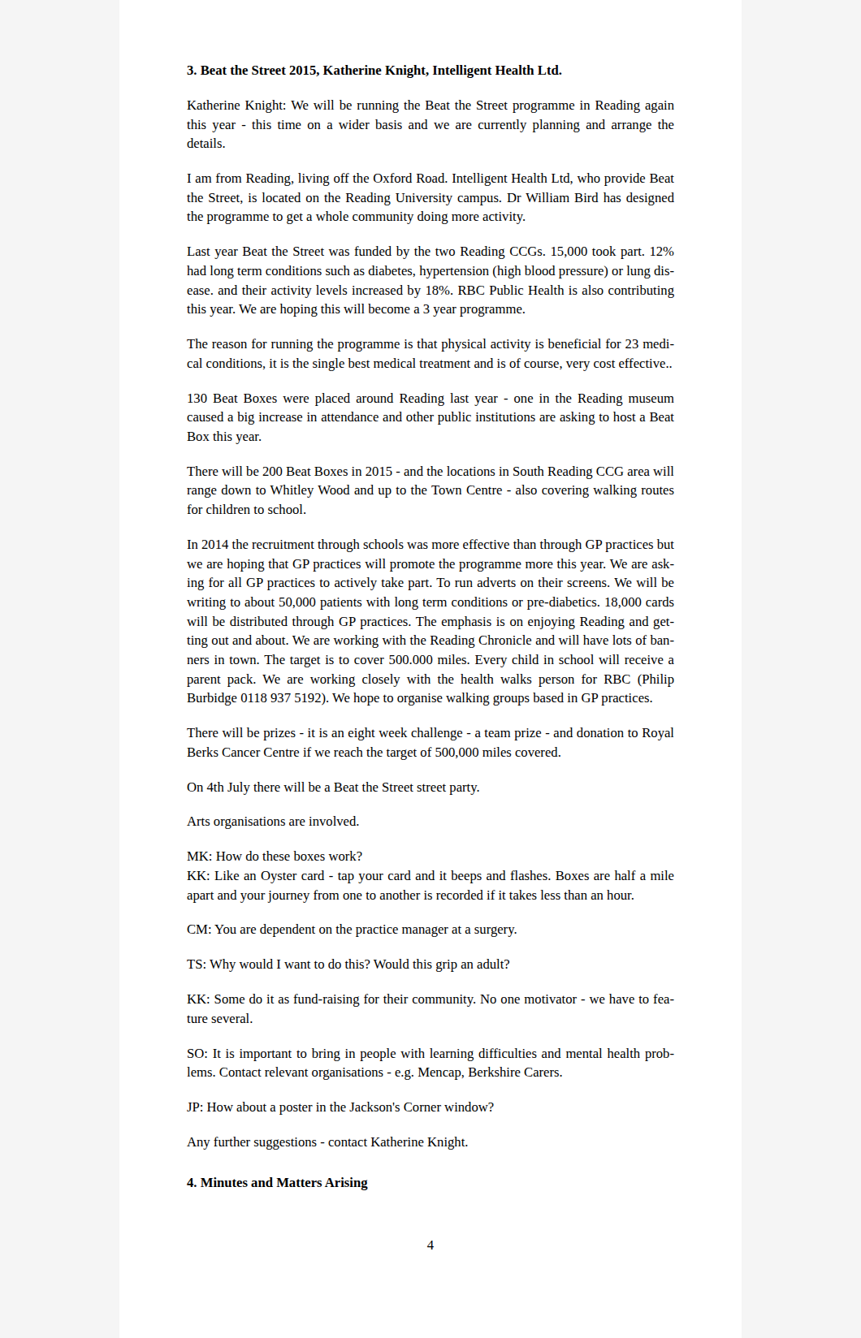3. Beat the Street 2015, Katherine Knight, Intelligent Health Ltd.
Katherine Knight: We will be running the Beat the Street programme in Reading again this year - this time on a wider basis and we are currently planning and arrange the details.
I am from Reading, living off the Oxford Road. Intelligent Health Ltd, who provide Beat the Street, is located on the Reading University campus. Dr William Bird has designed the programme to get a whole community doing more activity.
Last year Beat the Street was funded by the two Reading CCGs. 15,000 took part. 12% had long term conditions such as diabetes, hypertension (high blood pressure) or lung disease. and their activity levels increased by 18%. RBC Public Health is also contributing this year. We are hoping this will become a 3 year programme.
The reason for running the programme is that physical activity is beneficial for 23 medical conditions, it is the single best medical treatment and is of course, very cost effective..
130 Beat Boxes were placed around Reading last year - one in the Reading museum caused a big increase in attendance and other public institutions are asking to host a Beat Box this year.
There will be 200 Beat Boxes in 2015 - and the locations in South Reading CCG area will range down to Whitley Wood and up to the Town Centre - also covering walking routes for children to school.
In 2014 the recruitment through schools was more effective than through GP practices but we are hoping that GP practices will promote the programme more this year. We are asking for all GP practices to actively take part. To run adverts on their screens. We will be writing to about 50,000 patients with long term conditions or pre-diabetics. 18,000 cards will be distributed through GP practices. The emphasis is on enjoying Reading and getting out and about. We are working with the Reading Chronicle and will have lots of banners in town. The target is to cover 500.000 miles. Every child in school will receive a parent pack. We are working closely with the health walks person for RBC (Philip Burbidge 0118 937 5192). We hope to organise walking groups based in GP practices.
There will be prizes - it is an eight week challenge - a team prize - and donation to Royal Berks Cancer Centre if we reach the target of 500,000 miles covered.
On 4th July there will be a Beat the Street street party.
Arts organisations are involved.
MK: How do these boxes work?
KK: Like an Oyster card - tap your card and it beeps and flashes. Boxes are half a mile apart and your journey from one to another is recorded if it takes less than an hour.
CM: You are dependent on the practice manager at a surgery.
TS: Why would I want to do this? Would this grip an adult?
KK: Some do it as fund-raising for their community. No one motivator - we have to feature several.
SO: It is important to bring in people with learning difficulties and mental health problems. Contact relevant organisations - e.g. Mencap, Berkshire Carers.
JP: How about a poster in the Jackson's Corner window?
Any further suggestions - contact Katherine Knight.
4. Minutes and Matters Arising
4